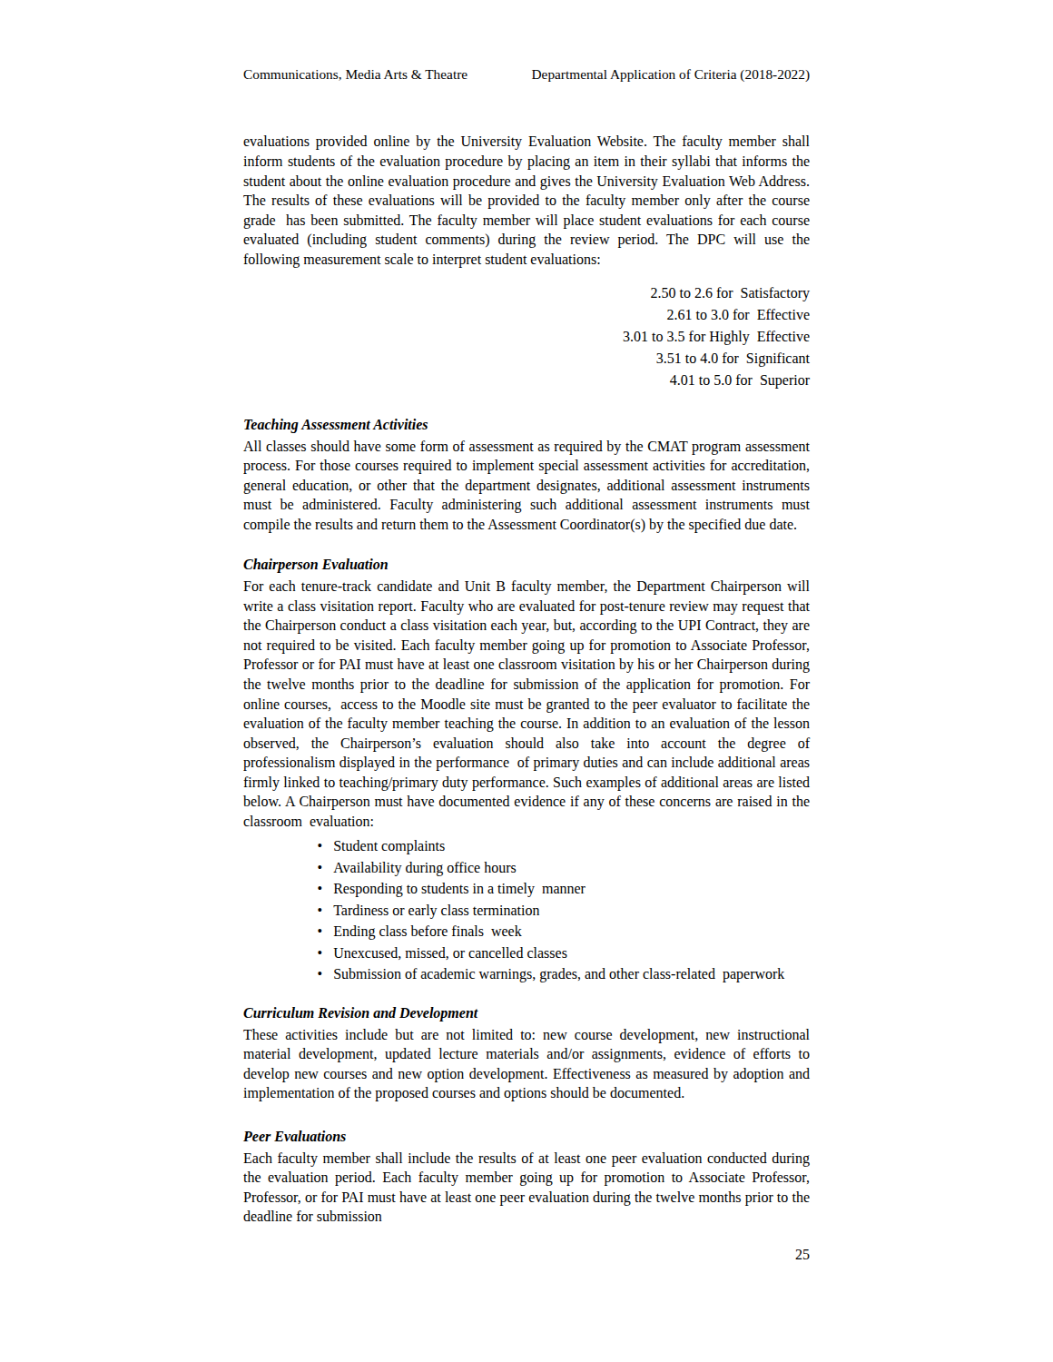Communications, Media Arts & Theatre
Departmental Application of Criteria (2018-2022)
evaluations provided online by the University Evaluation Website. The faculty member shall inform students of the evaluation procedure by placing an item in their syllabi that informs the student about the online evaluation procedure and gives the University Evaluation Web Address. The results of these evaluations will be provided to the faculty member only after the course grade has been submitted. The faculty member will place student evaluations for each course evaluated (including student comments) during the review period. The DPC will use the following measurement scale to interpret student evaluations:
2.50 to 2.6 for Satisfactory
2.61 to 3.0 for Effective
3.01 to 3.5 for Highly Effective
3.51 to 4.0 for Significant
4.01 to 5.0 for Superior
Teaching Assessment Activities
All classes should have some form of assessment as required by the CMAT program assessment process. For those courses required to implement special assessment activities for accreditation, general education, or other that the department designates, additional assessment instruments must be administered. Faculty administering such additional assessment instruments must compile the results and return them to the Assessment Coordinator(s) by the specified due date.
Chairperson Evaluation
For each tenure-track candidate and Unit B faculty member, the Department Chairperson will write a class visitation report. Faculty who are evaluated for post-tenure review may request that the Chairperson conduct a class visitation each year, but, according to the UPI Contract, they are not required to be visited. Each faculty member going up for promotion to Associate Professor, Professor or for PAI must have at least one classroom visitation by his or her Chairperson during the twelve months prior to the deadline for submission of the application for promotion. For online courses, access to the Moodle site must be granted to the peer evaluator to facilitate the evaluation of the faculty member teaching the course. In addition to an evaluation of the lesson observed, the Chairperson’s evaluation should also take into account the degree of professionalism displayed in the performance of primary duties and can include additional areas firmly linked to teaching/primary duty performance. Such examples of additional areas are listed below. A Chairperson must have documented evidence if any of these concerns are raised in the classroom evaluation:
Student complaints
Availability during office hours
Responding to students in a timely manner
Tardiness or early class termination
Ending class before finals week
Unexcused, missed, or cancelled classes
Submission of academic warnings, grades, and other class-related paperwork
Curriculum Revision and Development
These activities include but are not limited to: new course development, new instructional material development, updated lecture materials and/or assignments, evidence of efforts to develop new courses and new option development. Effectiveness as measured by adoption and implementation of the proposed courses and options should be documented.
Peer Evaluations
Each faculty member shall include the results of at least one peer evaluation conducted during the evaluation period. Each faculty member going up for promotion to Associate Professor, Professor, or for PAI must have at least one peer evaluation during the twelve months prior to the deadline for submission
25